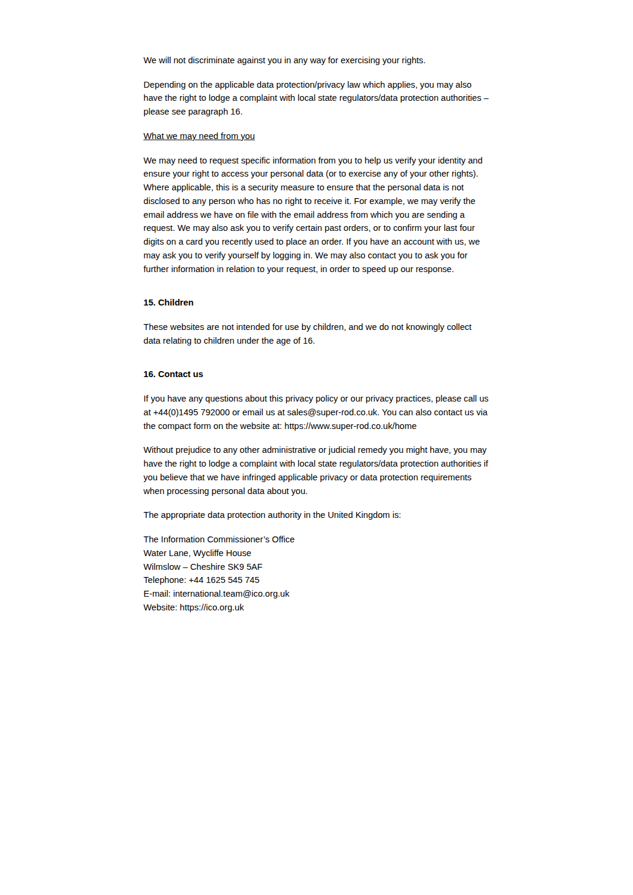We will not discriminate against you in any way for exercising your rights.
Depending on the applicable data protection/privacy law which applies, you may also have the right to lodge a complaint with local state regulators/data protection authorities – please see paragraph 16.
What we may need from you
We may need to request specific information from you to help us verify your identity and ensure your right to access your personal data (or to exercise any of your other rights). Where applicable, this is a security measure to ensure that the personal data is not disclosed to any person who has no right to receive it. For example, we may verify the email address we have on file with the email address from which you are sending a request. We may also ask you to verify certain past orders, or to confirm your last four digits on a card you recently used to place an order. If you have an account with us, we may ask you to verify yourself by logging in. We may also contact you to ask you for further information in relation to your request, in order to speed up our response.
15. Children
These websites are not intended for use by children, and we do not knowingly collect data relating to children under the age of 16.
16. Contact us
If you have any questions about this privacy policy or our privacy practices, please call us at +44(0)1495 792000 or email us at sales@super-rod.co.uk. You can also contact us via the compact form on the website at: https://www.super-rod.co.uk/home
Without prejudice to any other administrative or judicial remedy you might have, you may have the right to lodge a complaint with local state regulators/data protection authorities if you believe that we have infringed applicable privacy or data protection requirements when processing personal data about you.
The appropriate data protection authority in the United Kingdom is:
The Information Commissioner’s Office Water Lane, Wycliffe House Wilmslow – Cheshire SK9 5AF Telephone: +44 1625 545 745 E-mail: international.team@ico.org.uk Website: https://ico.org.uk